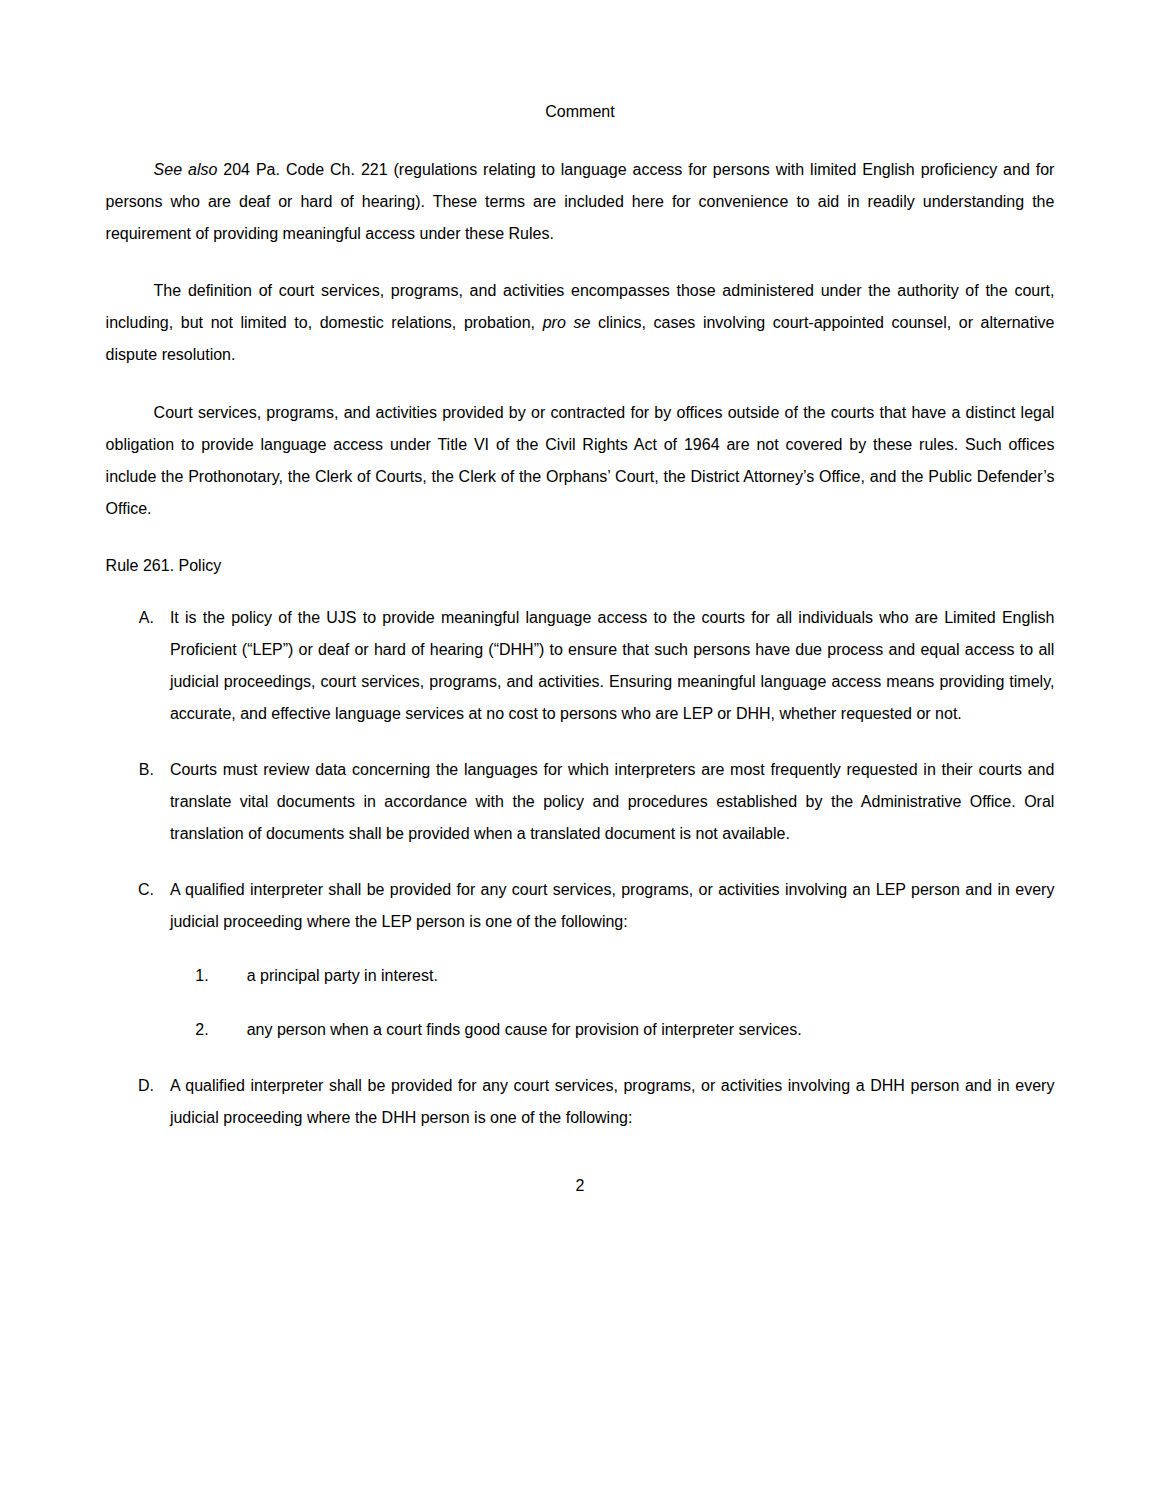Comment
See also 204 Pa. Code Ch. 221 (regulations relating to language access for persons with limited English proficiency and for persons who are deaf or hard of hearing). These terms are included here for convenience to aid in readily understanding the requirement of providing meaningful access under these Rules.
The definition of court services, programs, and activities encompasses those administered under the authority of the court, including, but not limited to, domestic relations, probation, pro se clinics, cases involving court-appointed counsel, or alternative dispute resolution.
Court services, programs, and activities provided by or contracted for by offices outside of the courts that have a distinct legal obligation to provide language access under Title VI of the Civil Rights Act of 1964 are not covered by these rules. Such offices include the Prothonotary, the Clerk of Courts, the Clerk of the Orphans’ Court, the District Attorney’s Office, and the Public Defender’s Office.
Rule 261. Policy
It is the policy of the UJS to provide meaningful language access to the courts for all individuals who are Limited English Proficient (“LEP”) or deaf or hard of hearing (“DHH”) to ensure that such persons have due process and equal access to all judicial proceedings, court services, programs, and activities. Ensuring meaningful language access means providing timely, accurate, and effective language services at no cost to persons who are LEP or DHH, whether requested or not.
Courts must review data concerning the languages for which interpreters are most frequently requested in their courts and translate vital documents in accordance with the policy and procedures established by the Administrative Office. Oral translation of documents shall be provided when a translated document is not available.
A qualified interpreter shall be provided for any court services, programs, or activities involving an LEP person and in every judicial proceeding where the LEP person is one of the following:
a principal party in interest.
any person when a court finds good cause for provision of interpreter services.
A qualified interpreter shall be provided for any court services, programs, or activities involving a DHH person and in every judicial proceeding where the DHH person is one of the following:
2